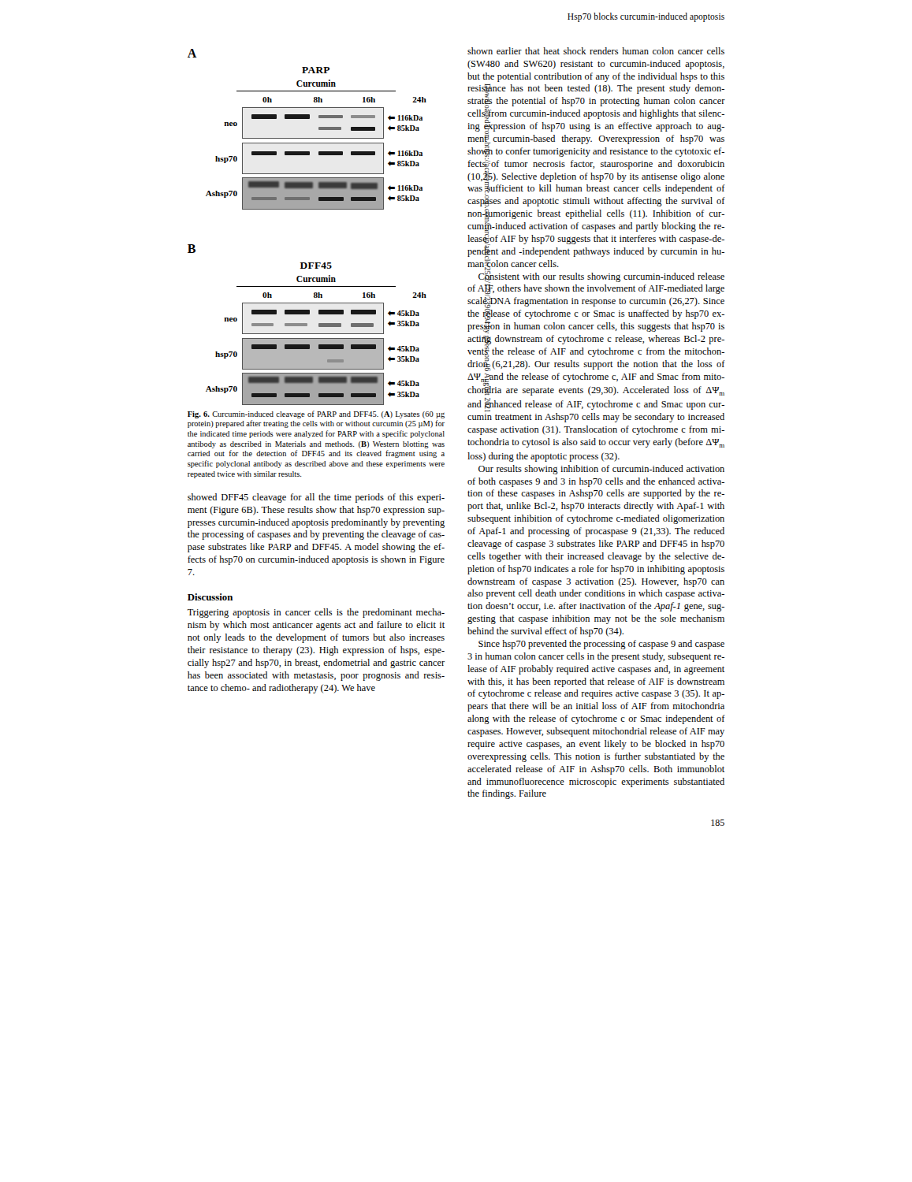Hsp70 blocks curcumin-induced apoptosis
Downloaded from https://academic.oup.com/carcin/article/25/2/179/2390594 by guest on 06 August 2021
A
PARP
Curcumin
0h
8h
16h
24h
neo
⬅ 116kDa
⬅ 85kDa
hsp70
⬅ 116kDa
⬅ 85kDa
Ashsp70
⬅ 116kDa
⬅ 85kDa
B
DFF45
Curcumin
0h
8h
16h
24h
neo
⬅ 45kDa
⬅ 35kDa
hsp70
⬅ 45kDa
⬅ 35kDa
Ashsp70
⬅ 45kDa
⬅ 35kDa
Fig. 6. Curcumin-induced cleavage of PARP and DFF45. (A) Lysates (60 µg protein) prepared after treating the cells with or without curcumin (25 µM) for the indicated time periods were analyzed for PARP with a specific polyclonal antibody as described in Materials and methods. (B) Western blotting was carried out for the detection of DFF45 and its cleaved fragment using a specific polyclonal antibody as described above and these experiments were repeated twice with similar results.
showed DFF45 cleavage for all the time periods of this experiment (Figure 6B). These results show that hsp70 expression suppresses curcumin-induced apoptosis predominantly by preventing the processing of caspases and by preventing the cleavage of caspase substrates like PARP and DFF45. A model showing the effects of hsp70 on curcumin-induced apoptosis is shown in Figure 7.
Discussion
Triggering apoptosis in cancer cells is the predominant mechanism by which most anticancer agents act and failure to elicit it not only leads to the development of tumors but also increases their resistance to therapy (23). High expression of hsps, especially hsp27 and hsp70, in breast, endometrial and gastric cancer has been associated with metastasis, poor prognosis and resistance to chemo- and radiotherapy (24). We have
shown earlier that heat shock renders human colon cancer cells (SW480 and SW620) resistant to curcumin-induced apoptosis, but the potential contribution of any of the individual hsps to this resistance has not been tested (18). The present study demonstrates the potential of hsp70 in protecting human colon cancer cells from curcumin-induced apoptosis and highlights that silencing expression of hsp70 using is an effective approach to augment curcumin-based therapy. Overexpression of hsp70 was shown to confer tumorigenicity and resistance to the cytotoxic effects of tumor necrosis factor, staurosporine and doxorubicin (10,25). Selective depletion of hsp70 by its antisense oligo alone was sufficient to kill human breast cancer cells independent of caspases and apoptotic stimuli without affecting the survival of non-tumorigenic breast epithelial cells (11). Inhibition of curcumin-induced activation of caspases and partly blocking the release of AIF by hsp70 suggests that it interferes with caspase-dependent and -independent pathways induced by curcumin in human colon cancer cells.
Consistent with our results showing curcumin-induced release of AIF, others have shown the involvement of AIF-mediated large scale DNA fragmentation in response to curcumin (26,27). Since the release of cytochrome c or Smac is unaffected by hsp70 expression in human colon cancer cells, this suggests that hsp70 is acting downstream of cytochrome c release, whereas Bcl-2 prevents the release of AIF and cytochrome c from the mitochondrion (6,21,28). Our results support the notion that the loss of ΔΨm and the release of cytochrome c, AIF and Smac from mitochondria are separate events (29,30). Accelerated loss of ΔΨm and enhanced release of AIF, cytochrome c and Smac upon curcumin treatment in Ashsp70 cells may be secondary to increased caspase activation (31). Translocation of cytochrome c from mitochondria to cytosol is also said to occur very early (before ΔΨm loss) during the apoptotic process (32).
Our results showing inhibition of curcumin-induced activation of both caspases 9 and 3 in hsp70 cells and the enhanced activation of these caspases in Ashsp70 cells are supported by the report that, unlike Bcl-2, hsp70 interacts directly with Apaf-1 with subsequent inhibition of cytochrome c-mediated oligomerization of Apaf-1 and processing of procaspase 9 (21,33). The reduced cleavage of caspase 3 substrates like PARP and DFF45 in hsp70 cells together with their increased cleavage by the selective depletion of hsp70 indicates a role for hsp70 in inhibiting apoptosis downstream of caspase 3 activation (25). However, hsp70 can also prevent cell death under conditions in which caspase activation doesn’t occur, i.e. after inactivation of the Apaf-1 gene, suggesting that caspase inhibition may not be the sole mechanism behind the survival effect of hsp70 (34).
Since hsp70 prevented the processing of caspase 9 and caspase 3 in human colon cancer cells in the present study, subsequent release of AIF probably required active caspases and, in agreement with this, it has been reported that release of AIF is downstream of cytochrome c release and requires active caspase 3 (35). It appears that there will be an initial loss of AIF from mitochondria along with the release of cytochrome c or Smac independent of caspases. However, subsequent mitochondrial release of AIF may require active caspases, an event likely to be blocked in hsp70 overexpressing cells. This notion is further substantiated by the accelerated release of AIF in Ashsp70 cells. Both immunoblot and immunofluorecence microscopic experiments substantiated the findings. Failure
185